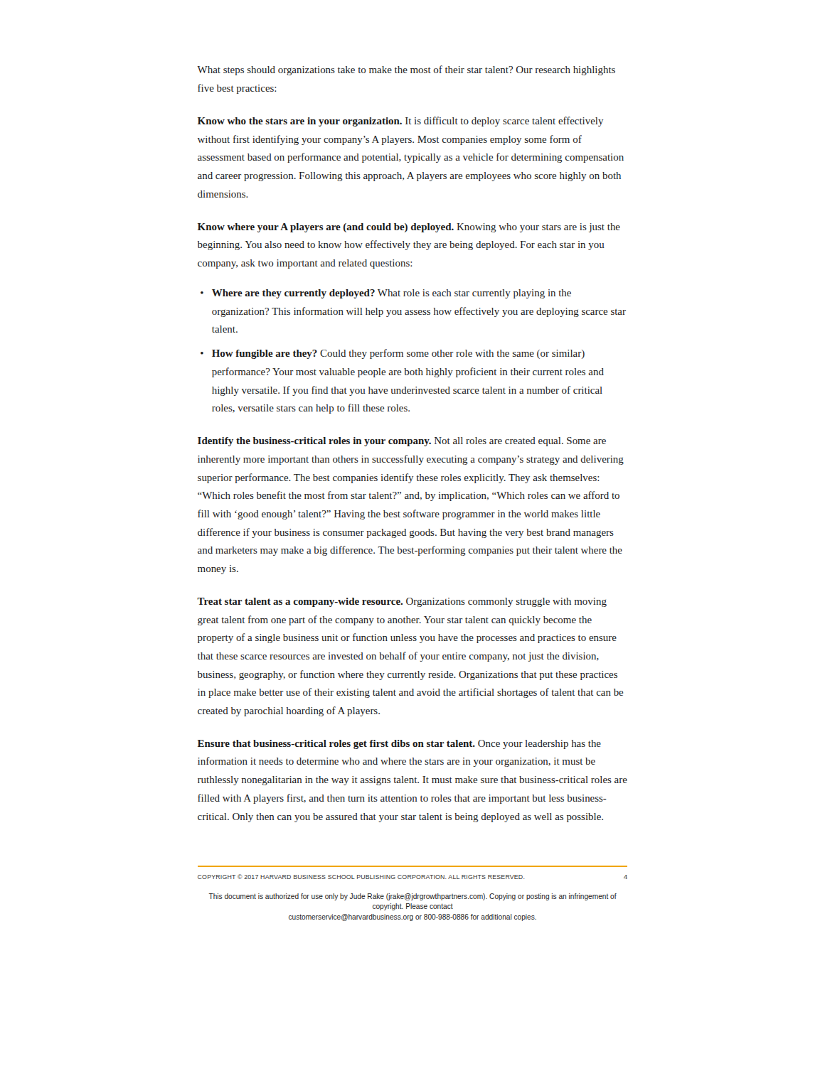What steps should organizations take to make the most of their star talent? Our research highlights five best practices:
Know who the stars are in your organization. It is difficult to deploy scarce talent effectively without first identifying your company’s A players. Most companies employ some form of assessment based on performance and potential, typically as a vehicle for determining compensation and career progression. Following this approach, A players are employees who score highly on both dimensions.
Know where your A players are (and could be) deployed. Knowing who your stars are is just the beginning. You also need to know how effectively they are being deployed. For each star in you company, ask two important and related questions:
Where are they currently deployed? What role is each star currently playing in the organization? This information will help you assess how effectively you are deploying scarce star talent.
How fungible are they? Could they perform some other role with the same (or similar) performance? Your most valuable people are both highly proficient in their current roles and highly versatile. If you find that you have underinvested scarce talent in a number of critical roles, versatile stars can help to fill these roles.
Identify the business-critical roles in your company. Not all roles are created equal. Some are inherently more important than others in successfully executing a company’s strategy and delivering superior performance. The best companies identify these roles explicitly. They ask themselves: “Which roles benefit the most from star talent?” and, by implication, “Which roles can we afford to fill with ‘good enough’ talent?” Having the best software programmer in the world makes little difference if your business is consumer packaged goods. But having the very best brand managers and marketers may make a big difference. The best-performing companies put their talent where the money is.
Treat star talent as a company-wide resource. Organizations commonly struggle with moving great talent from one part of the company to another. Your star talent can quickly become the property of a single business unit or function unless you have the processes and practices to ensure that these scarce resources are invested on behalf of your entire company, not just the division, business, geography, or function where they currently reside. Organizations that put these practices in place make better use of their existing talent and avoid the artificial shortages of talent that can be created by parochial hoarding of A players.
Ensure that business-critical roles get first dibs on star talent. Once your leadership has the information it needs to determine who and where the stars are in your organization, it must be ruthlessly nonegalitarian in the way it assigns talent. It must make sure that business-critical roles are filled with A players first, and then turn its attention to roles that are important but less business-critical. Only then can you be assured that your star talent is being deployed as well as possible.
Copyright © 2017 Harvard Business School Publishing Corporation. All rights reserved. 4
This document is authorized for use only by Jude Rake (jrake@jdrgrowthpartners.com). Copying or posting is an infringement of copyright. Please contact
customerservice@harvardbusiness.org or 800-988-0886 for additional copies.